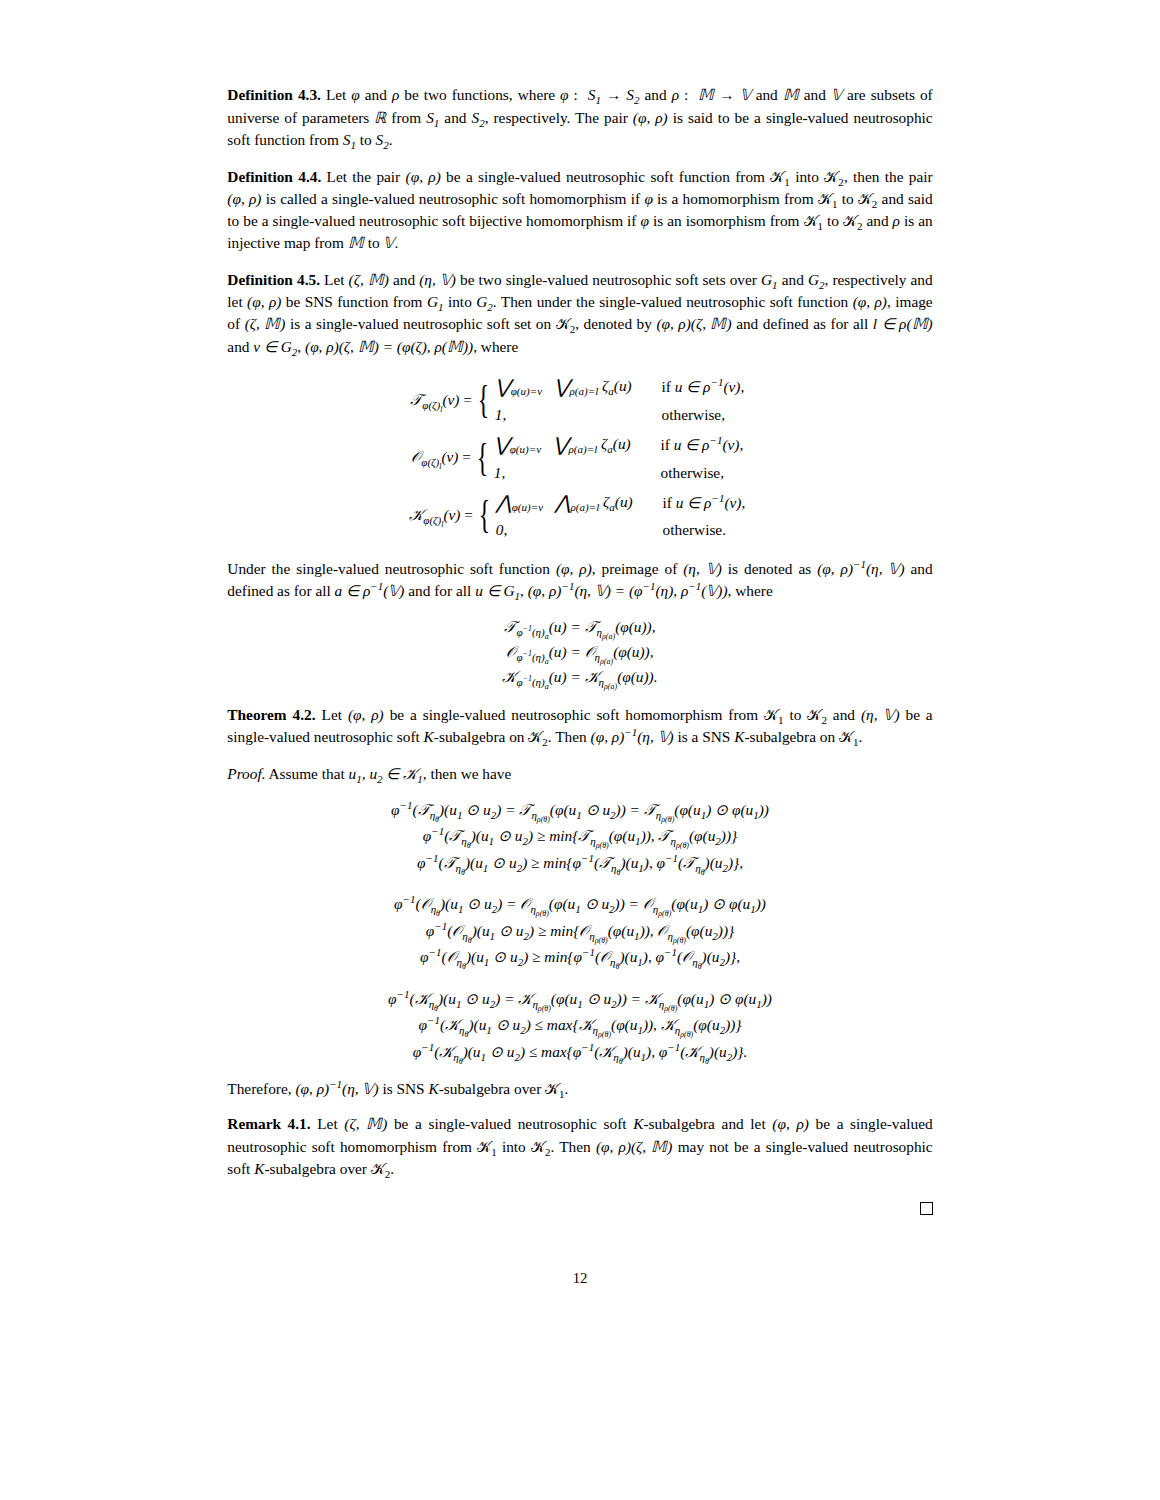Definition 4.3. Let φ and ρ be two functions, where φ : S1 → S2 and ρ : 𝕄 → 𝕍 and 𝕄 and 𝕍 are subsets of universe of parameters ℝ from S1 and S2, respectively. The pair (φ, ρ) is said to be a single-valued neutrosophic soft function from S1 to S2.
Definition 4.4. Let the pair (φ, ρ) be a single-valued neutrosophic soft function from 𝒦1 into 𝒦2, then the pair (φ, ρ) is called a single-valued neutrosophic soft homomorphism if φ is a homomorphism from 𝒦1 to 𝒦2 and said to be a single-valued neutrosophic soft bijective homomorphism if φ is an isomorphism from 𝒦1 to 𝒦2 and ρ is an injective map from 𝕄 to 𝕍.
Definition 4.5. Let (ζ, 𝕄) and (η, 𝕍) be two single-valued neutrosophic soft sets over G1 and G2, respectively and let (φ, ρ) be SNS function from G1 into G2. Then under the single-valued neutrosophic soft function (φ, ρ), image of (ζ, 𝕄) is a single-valued neutrosophic soft set on 𝒦2, denoted by (φ, ρ)(ζ, 𝕄) and defined as for all l ∈ ρ(𝕄) and v ∈ G2, (φ, ρ)(ζ, 𝕄) = (φ(ζ), ρ(𝕄)), where
𝒯φ(ζ)l(v) ={
| ⋁ φ(u)=v ⋁ ρ(a)=l ζ a (u) | if u ∈ ρ −1 (v) , |
| 1, | otherwise, |
𝒪φ(ζ)l(v) ={
| ⋁ φ(u)=v ⋁ ρ(a)=l ζ a (u) | if u ∈ ρ −1 (v) , |
| 1, | otherwise, |
𝒦φ(ζ)l(v) ={
| ⋀ φ(u)=v ⋀ ρ(a)=l ζ a (u) | if u ∈ ρ −1 (v) , |
| 0, | otherwise. |
Under the single-valued neutrosophic soft function (φ, ρ), preimage of (η, 𝕍) is denoted as (φ, ρ)−1(η, 𝕍) and defined as for all a ∈ ρ−1(𝕍) and for all u ∈ G1, (φ, ρ)−1(η, 𝕍) = (φ−1(η), ρ−1(𝕍)), where
𝒯φ−1(η)a(u) = 𝒯ηρ(a)(φ(u)), 𝒪φ−1(η)a(u) = 𝒪ηρ(a)(φ(u)), 𝒦φ−1(η)a(u) = 𝒦ηρ(a)(φ(u)).
Theorem 4.2. Let (φ, ρ) be a single-valued neutrosophic soft homomorphism from 𝒦1 to 𝒦2 and (η, 𝕍) be a single-valued neutrosophic soft K-subalgebra on 𝒦2. Then (φ, ρ)−1(η, 𝕍) is a SNS K-subalgebra on 𝒦1.
Proof. Assume that u1, u2 ∈ 𝒦1, then we have
φ−1(𝒯ηθ)(u1 ⊙ u2) = 𝒯ηρ(θ)(φ(u1 ⊙ u2)) = 𝒯ηρ(θ)(φ(u1) ⊙ φ(u1)) φ−1(𝒯ηθ)(u1 ⊙ u2) ≥ min{𝒯ηρ(θ)(φ(u1)), 𝒯ηρ(θ)(φ(u2))} φ−1(𝒯ηθ)(u1 ⊙ u2) ≥ min{φ−1(𝒯ηθ)(u1), φ−1(𝒯ηθ)(u2)},
φ−1(𝒪ηθ)(u1 ⊙ u2) = 𝒪ηρ(θ)(φ(u1 ⊙ u2)) = 𝒪ηρ(θ)(φ(u1) ⊙ φ(u1)) φ−1(𝒪ηθ)(u1 ⊙ u2) ≥ min{𝒪ηρ(θ)(φ(u1)), 𝒪ηρ(θ)(φ(u2))} φ−1(𝒪ηθ)(u1 ⊙ u2) ≥ min{φ−1(𝒪ηθ)(u1), φ−1(𝒪ηθ)(u2)},
φ−1(𝒦ηθ)(u1 ⊙ u2) = 𝒦ηρ(θ)(φ(u1 ⊙ u2)) = 𝒦ηρ(θ)(φ(u1) ⊙ φ(u1)) φ−1(𝒦ηθ)(u1 ⊙ u2) ≤ max{𝒦ηρ(θ)(φ(u1)), 𝒦ηρ(θ)(φ(u2))} φ−1(𝒦ηθ)(u1 ⊙ u2) ≤ max{φ−1(𝒦ηθ)(u1), φ−1(𝒦ηθ)(u2)}.
Therefore, (φ, ρ)−1(η, 𝕍) is SNS K-subalgebra over 𝒦1.
Remark 4.1. Let (ζ, 𝕄) be a single-valued neutrosophic soft K-subalgebra and let (φ, ρ) be a single-valued neutrosophic soft homomorphism from 𝒦1 into 𝒦2. Then (φ, ρ)(ζ, 𝕄) may not be a single-valued neutrosophic soft K-subalgebra over 𝒦2.
12